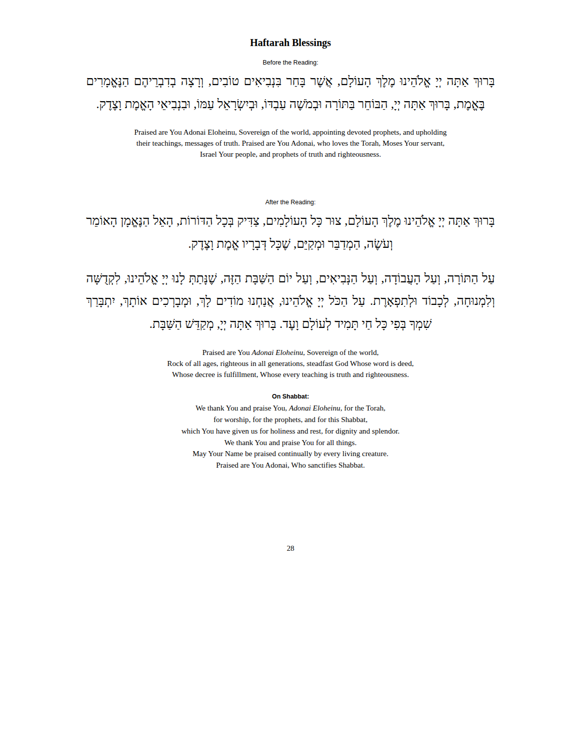Haftarah Blessings
Before the Reading:
בָּרוּךְ אַתָּה יְיָ אֱלֹהֵינוּ מֶלֶךְ הָעוֹלָם, אֲשֶׁר בָּחַר בִּנְבִיאִים טוֹבִים, וְרָצָה בְדִבְרֵיהֶם הַנֶּאֱמָרִים בֶּאֱמֶת, בָּרוּךְ אַתָּה יְיָ, הַבּוֹחֵר בַּתּוֹרָה וּבְמֹשֶׁה עַבְדּוֹ, וּבְיִשְׂרָאֵל עַמּוֹ, וּבִנְבִיאֵי הָאֱמֶת וָצֶדֶק.
Praised are You Adonai Eloheinu, Sovereign of the world, appointing devoted prophets, and upholding
their teachings, messages of truth. Praised are You Adonai, who loves the Torah, Moses Your servant,
Israel Your people, and prophets of truth and righteousness.
After the Reading:
בָּרוּךְ אַתָּה יְיָ אֱלֹהֵינוּ מֶלֶךְ הָעוֹלָם, צוּר כָּל הָעוֹלָמִים, צַדִּיק בְּכָל הַדּוֹרוֹת, הָאֵל הַנֶּאֱמָן הָאוֹמֵר וְעֹשֶׂה, הַמְדַבֵּר וּמְקַיֵּם, שֶׁכָּל דְּבָרָיו אֱמֶת וָצֶדֶק.
עַל הַתּוֹרָה, וְעַל הָעֲבוֹדָה, וְעַל הַנְּבִיאִים, וְעַל יוֹם הַשַּׁבָּת הַזֶּה, שֶׁנָּתַתְּ לָנוּ יְיָ אֱלֹהֵינוּ, לִקְדֻשָּׁה וְלִמְנוּחָה, לְכָבוֹד וּלְתִפְאָרֶת. עַל הַכֹּל יְיָ אֱלֹהֵינוּ, אֲנַחְנוּ מוֹדִים לָךְ, וּמְבָרְכִים אוֹתָךְ, יִתְבָּרַךְ שִׁמְךָ בְּפִי כָּל חַי תָּמִיד לְעוֹלָם וָעֶד. בָּרוּךְ אַתָּה יְיָ, מְקַדֵּשׁ הַשַּׁבָּת.
Praised are You Adonai Eloheinu, Sovereign of the world,
Rock of all ages, righteous in all generations, steadfast God Whose word is deed,
Whose decree is fulfillment, Whose every teaching is truth and righteousness.
On Shabbat:
We thank You and praise You, Adonai Eloheinu, for the Torah,
for worship, for the prophets, and for this Shabbat,
which You have given us for holiness and rest, for dignity and splendor.
We thank You and praise You for all things.
May Your Name be praised continually by every living creature.
Praised are You Adonai, Who sanctifies Shabbat.
28